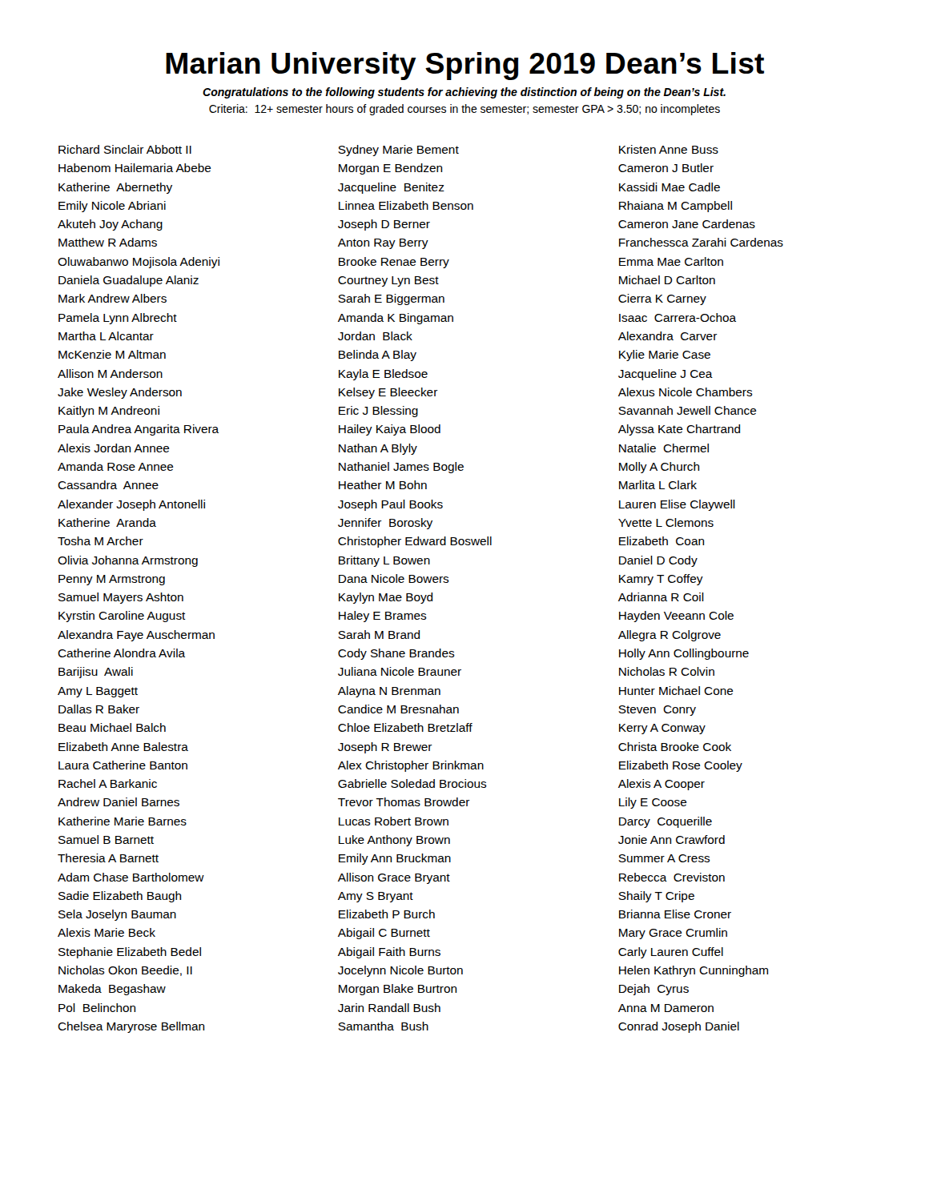Marian University Spring 2019 Dean’s List
Congratulations to the following students for achieving the distinction of being on the Dean’s List.
Criteria: 12+ semester hours of graded courses in the semester; semester GPA > 3.50; no incompletes
Richard Sinclair Abbott II
Habenom Hailemaria Abebe
Katherine Abernethy
Emily Nicole Abriani
Akuteh Joy Achang
Matthew R Adams
Oluwabanwo Mojisola Adeniyi
Daniela Guadalupe Alaniz
Mark Andrew Albers
Pamela Lynn Albrecht
Martha L Alcantar
McKenzie M Altman
Allison M Anderson
Jake Wesley Anderson
Kaitlyn M Andreoni
Paula Andrea Angarita Rivera
Alexis Jordan Annee
Amanda Rose Annee
Cassandra Annee
Alexander Joseph Antonelli
Katherine Aranda
Tosha M Archer
Olivia Johanna Armstrong
Penny M Armstrong
Samuel Mayers Ashton
Kyrstin Caroline August
Alexandra Faye Auscherman
Catherine Alondra Avila
Barijisu Awali
Amy L Baggett
Dallas R Baker
Beau Michael Balch
Elizabeth Anne Balestra
Laura Catherine Banton
Rachel A Barkanic
Andrew Daniel Barnes
Katherine Marie Barnes
Samuel B Barnett
Theresia A Barnett
Adam Chase Bartholomew
Sadie Elizabeth Baugh
Sela Joselyn Bauman
Alexis Marie Beck
Stephanie Elizabeth Bedel
Nicholas Okon Beedie, II
Makeda Begashaw
Pol Belinchon
Chelsea Maryrose Bellman
Sydney Marie Bement
Morgan E Bendzen
Jacqueline Benitez
Linnea Elizabeth Benson
Joseph D Berner
Anton Ray Berry
Brooke Renae Berry
Courtney Lyn Best
Sarah E Biggerman
Amanda K Bingaman
Jordan Black
Belinda A Blay
Kayla E Bledsoe
Kelsey E Bleecker
Eric J Blessing
Hailey Kaiya Blood
Nathan A Blyly
Nathaniel James Bogle
Heather M Bohn
Joseph Paul Books
Jennifer Borosky
Christopher Edward Boswell
Brittany L Bowen
Dana Nicole Bowers
Kaylyn Mae Boyd
Haley E Brames
Sarah M Brand
Cody Shane Brandes
Juliana Nicole Brauner
Alayna N Brenman
Candice M Bresnahan
Chloe Elizabeth Bretzlaff
Joseph R Brewer
Alex Christopher Brinkman
Gabrielle Soledad Brocious
Trevor Thomas Browder
Lucas Robert Brown
Luke Anthony Brown
Emily Ann Bruckman
Allison Grace Bryant
Amy S Bryant
Elizabeth P Burch
Abigail C Burnett
Abigail Faith Burns
Jocelynn Nicole Burton
Morgan Blake Burtron
Jarin Randall Bush
Samantha Bush
Kristen Anne Buss
Cameron J Butler
Kassidi Mae Cadle
Rhaiana M Campbell
Cameron Jane Cardenas
Franchessca Zarahi Cardenas
Emma Mae Carlton
Michael D Carlton
Cierra K Carney
Isaac Carrera-Ochoa
Alexandra Carver
Kylie Marie Case
Jacqueline J Cea
Alexus Nicole Chambers
Savannah Jewell Chance
Alyssa Kate Chartrand
Natalie Chermel
Molly A Church
Marlita L Clark
Lauren Elise Claywell
Yvette L Clemons
Elizabeth Coan
Daniel D Cody
Kamry T Coffey
Adrianna R Coil
Hayden Veeann Cole
Allegra R Colgrove
Holly Ann Collingbourne
Nicholas R Colvin
Hunter Michael Cone
Steven Conry
Kerry A Conway
Christa Brooke Cook
Elizabeth Rose Cooley
Alexis A Cooper
Lily E Coose
Darcy Coquerille
Jonie Ann Crawford
Summer A Cress
Rebecca Creviston
Shaily T Cripe
Brianna Elise Croner
Mary Grace Crumlin
Carly Lauren Cuffel
Helen Kathryn Cunningham
Dejah Cyrus
Anna M Dameron
Conrad Joseph Daniel